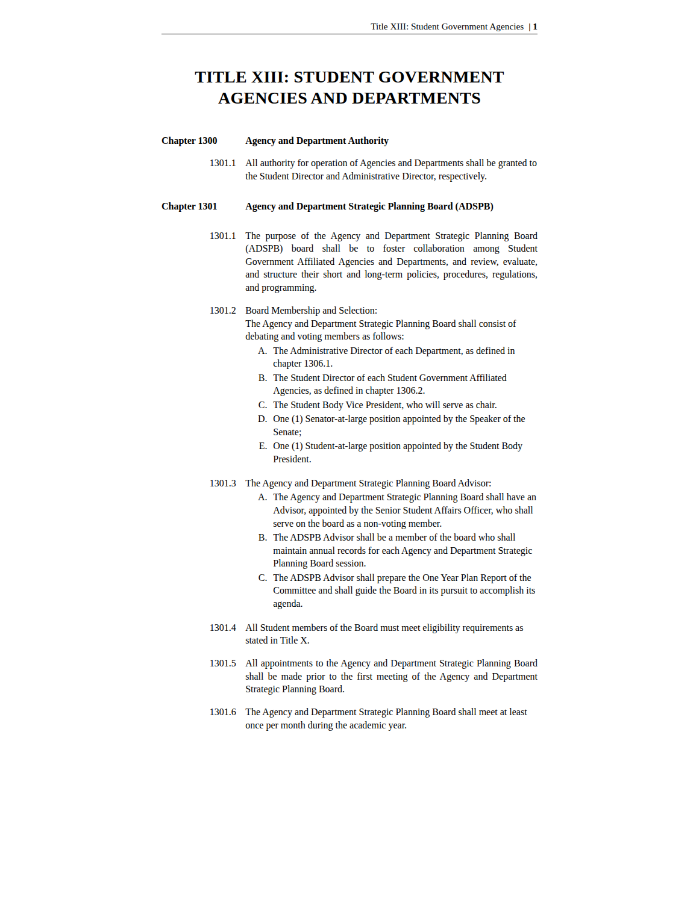Title XIII: Student Government Agencies | 1
TITLE XIII: STUDENT GOVERNMENT
AGENCIES AND DEPARTMENTS
Chapter 1300
Agency and Department Authority
1301.1
All authority for operation of Agencies and Departments shall be granted to the Student Director and Administrative Director, respectively.
Chapter 1301
Agency and Department Strategic Planning Board (ADSPB)
1301.1
The purpose of the Agency and Department Strategic Planning Board (ADSPB) board shall be to foster collaboration among Student Government Affiliated Agencies and Departments, and review, evaluate, and structure their short and long-term policies, procedures, regulations, and programming.
1301.2
Board Membership and Selection:
The Agency and Department Strategic Planning Board shall consist of debating and voting members as follows:
The Administrative Director of each Department, as defined in chapter 1306.1.
The Student Director of each Student Government Affiliated Agencies, as defined in chapter 1306.2.
The Student Body Vice President, who will serve as chair.
One (1) Senator-at-large position appointed by the Speaker of the Senate;
One (1) Student-at-large position appointed by the Student Body President.
1301.3
The Agency and Department Strategic Planning Board Advisor:
The Agency and Department Strategic Planning Board shall have an Advisor, appointed by the Senior Student Affairs Officer, who shall serve on the board as a non-voting member.
The ADSPB Advisor shall be a member of the board who shall maintain annual records for each Agency and Department Strategic Planning Board session.
The ADSPB Advisor shall prepare the One Year Plan Report of the Committee and shall guide the Board in its pursuit to accomplish its agenda.
1301.4
All Student members of the Board must meet eligibility requirements as stated in Title X.
1301.5
All appointments to the Agency and Department Strategic Planning Board shall be made prior to the first meeting of the Agency and Department Strategic Planning Board.
1301.6
The Agency and Department Strategic Planning Board shall meet at least once per month during the academic year.